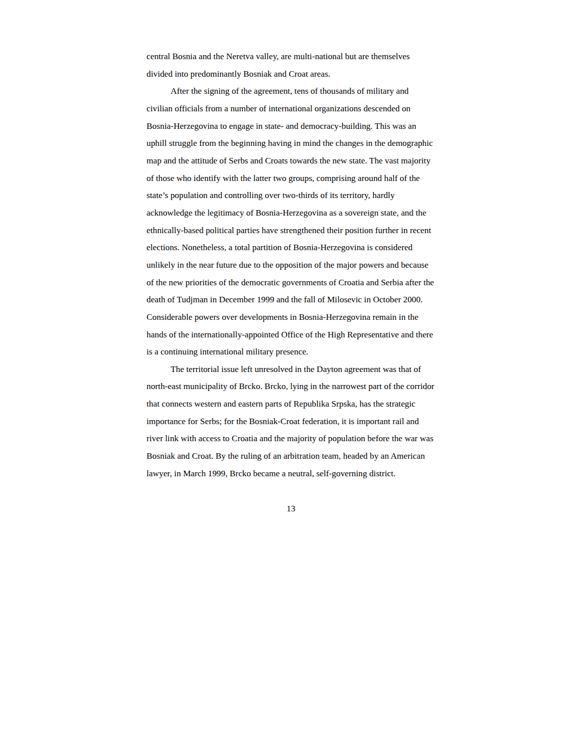central Bosnia and the Neretva valley, are multi-national but are themselves divided into predominantly Bosniak and Croat areas.
After the signing of the agreement, tens of thousands of military and civilian officials from a number of international organizations descended on Bosnia-Herzegovina to engage in state- and democracy-building. This was an uphill struggle from the beginning having in mind the changes in the demographic map and the attitude of Serbs and Croats towards the new state. The vast majority of those who identify with the latter two groups, comprising around half of the state’s population and controlling over two-thirds of its territory, hardly acknowledge the legitimacy of Bosnia-Herzegovina as a sovereign state, and the ethnically-based political parties have strengthened their position further in recent elections. Nonetheless, a total partition of Bosnia-Herzegovina is considered unlikely in the near future due to the opposition of the major powers and because of the new priorities of the democratic governments of Croatia and Serbia after the death of Tudjman in December 1999 and the fall of Milosevic in October 2000. Considerable powers over developments in Bosnia-Herzegovina remain in the hands of the internationally-appointed Office of the High Representative and there is a continuing international military presence.
The territorial issue left unresolved in the Dayton agreement was that of north-east municipality of Brcko. Brcko, lying in the narrowest part of the corridor that connects western and eastern parts of Republika Srpska, has the strategic importance for Serbs; for the Bosniak-Croat federation, it is important rail and river link with access to Croatia and the majority of population before the war was Bosniak and Croat. By the ruling of an arbitration team, headed by an American lawyer, in March 1999, Brcko became a neutral, self-governing district.
13